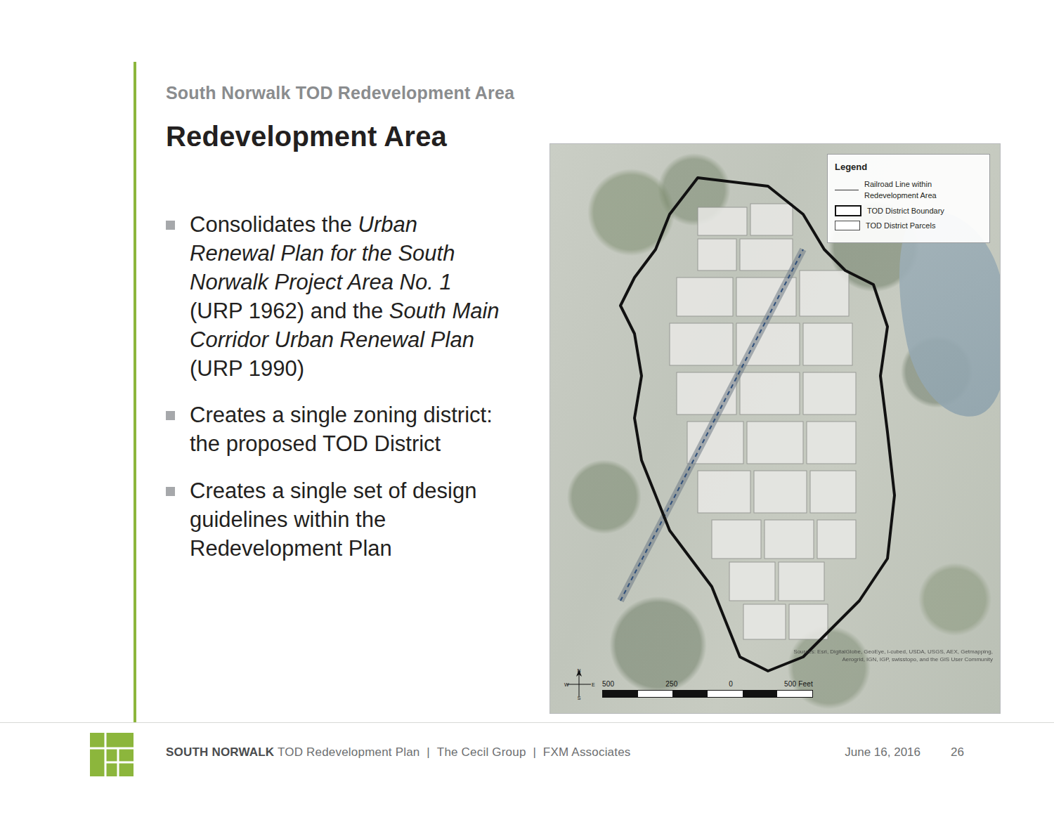South Norwalk TOD Redevelopment Area
Redevelopment Area
Consolidates the Urban Renewal Plan for the South Norwalk Project Area No. 1 (URP 1962) and the South Main Corridor Urban Renewal Plan (URP 1990)
Creates a single zoning district: the proposed TOD District
Creates a single set of design guidelines within the Redevelopment Plan
Legend
Railroad Line within Redevelopment Area
TOD District Boundary
TOD District Parcels
Sources: Esri, DigitalGlobe, GeoEye, i-cubed, USDA, USGS, AEX, Getmapping, Aerogrid, IGN, IGP, swisstopo, and the GIS User Community
N W E S
5002500500 Feet
SOUTH NORWALK TOD Redevelopment Plan | The Cecil Group | FXM Associates
June 16, 2016
26